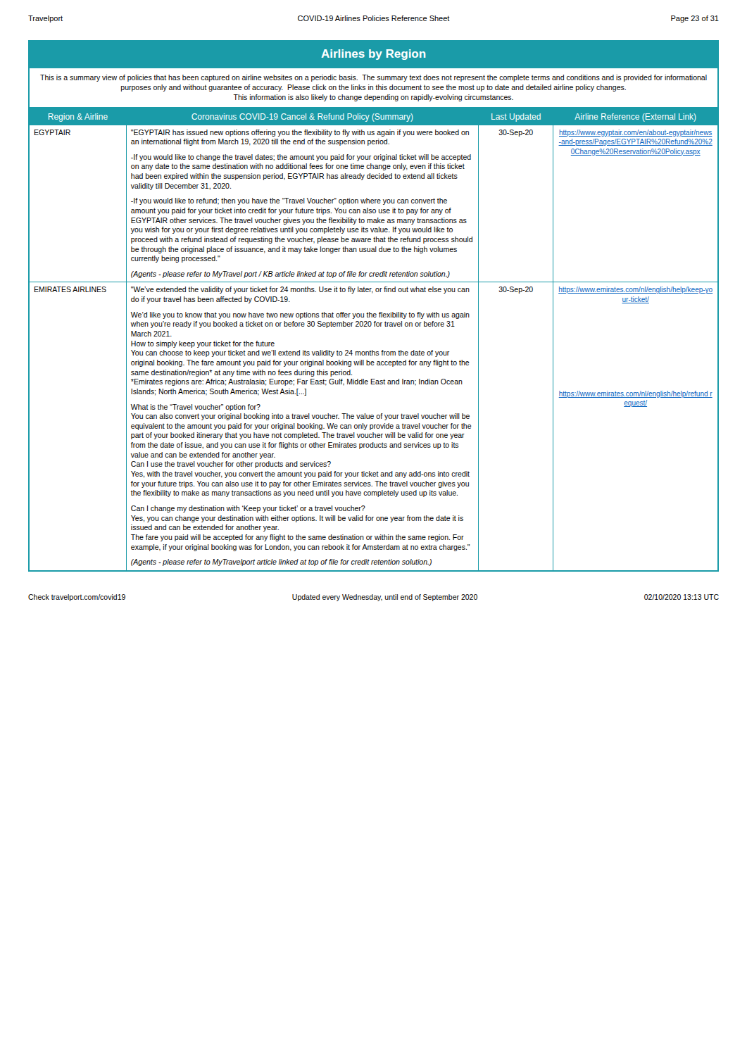Travelport
COVID-19 Airlines Policies Reference Sheet
Page 23 of 31
Airlines by Region
This is a summary view of policies that has been captured on airline websites on a periodic basis. The summary text does not represent the complete terms and conditions and is provided for informational purposes only and without guarantee of accuracy. Please click on the links in this document to see the most up to date and detailed airline policy changes.
This information is also likely to change depending on rapidly-evolving circumstances.
| Region & Airline | Coronavirus COVID-19 Cancel & Refund Policy (Summary) | Last Updated | Airline Reference (External Link) |
| --- | --- | --- | --- |
| EGYPTAIR | "EGYPTAIR has issued new options offering you the flexibility to fly with us again if you were booked on an international flight from March 19, 2020 till the end of the suspension period. -If you would like to change the travel dates; the amount you paid for your original ticket will be accepted on any date to the same destination with no additional fees for one time change only, even if this ticket had been expired within the suspension period, EGYPTAIR has already decided to extend all tickets validity till December 31, 2020. -If you would like to refund; then you have the “Travel Voucher” option where you can convert the amount you paid for your ticket into credit for your future trips. You can also use it to pay for any of EGYPTAIR other services. The travel voucher gives you the flexibility to make as many transactions as you wish for you or your first degree relatives until you completely use its value. If you would like to proceed with a refund instead of requesting the voucher, please be aware that the refund process should be through the original place of issuance, and it may take longer than usual due to the high volumes currently being processed." (Agents - please refer to MyTravel port / KB article linked at top of file for credit retention solution.) | 30-Sep-20 | https://www.egyptair.com/en/about-egyptair/news-and-press/Pages/EGYPTAIR%20Refund%20%20Change%20Reservation%20Policy.aspx |
| EMIRATES AIRLINES | "We’ve extended the validity of your ticket for 24 months. Use it to fly later, or find out what else you can do if your travel has been affected by COVID-19. We’d like you to know that you now have two new options that offer you the flexibility to fly with us again when you’re ready if you booked a ticket on or before 30 September 2020 for travel on or before 31 March 2021. How to simply keep your ticket for the future You can choose to keep your ticket and we’ll extend its validity to 24 months from the date of your original booking. The fare amount you paid for your original booking will be accepted for any flight to the same destination/region* at any time with no fees during this period. *Emirates regions are: Africa; Australasia; Europe; Far East; Gulf, Middle East and Iran; Indian Ocean Islands; North America; South America; West Asia.[...] What is the “Travel voucher” option for? You can also convert your original booking into a travel voucher. The value of your travel voucher will be equivalent to the amount you paid for your original booking. We can only provide a travel voucher for the part of your booked itinerary that you have not completed. The travel voucher will be valid for one year from the date of issue, and you can use it for flights or other Emirates products and services up to its value and can be extended for another year. Can I use the travel voucher for other products and services? Yes, with the travel voucher, you convert the amount you paid for your ticket and any add-ons into credit for your future trips. You can also use it to pay for other Emirates services. The travel voucher gives you the flexibility to make as many transactions as you need until you have completely used up its value. Can I change my destination with ‘Keep your ticket’ or a travel voucher? Yes, you can change your destination with either options. It will be valid for one year from the date it is issued and can be extended for another year. The fare you paid will be accepted for any flight to the same destination or within the same region. For example, if your original booking was for London, you can rebook it for Amsterdam at no extra charges." (Agents - please refer to MyTravelport article linked at top of file for credit retention solution.) | 30-Sep-20 | https://www.emirates.com/nl/english/help/keep-your-ticket/ https://www.emirates.com/nl/english/help/refund request/ |
Check travelport.com/covid19
Updated every Wednesday, until end of September 2020
02/10/2020 13:13 UTC